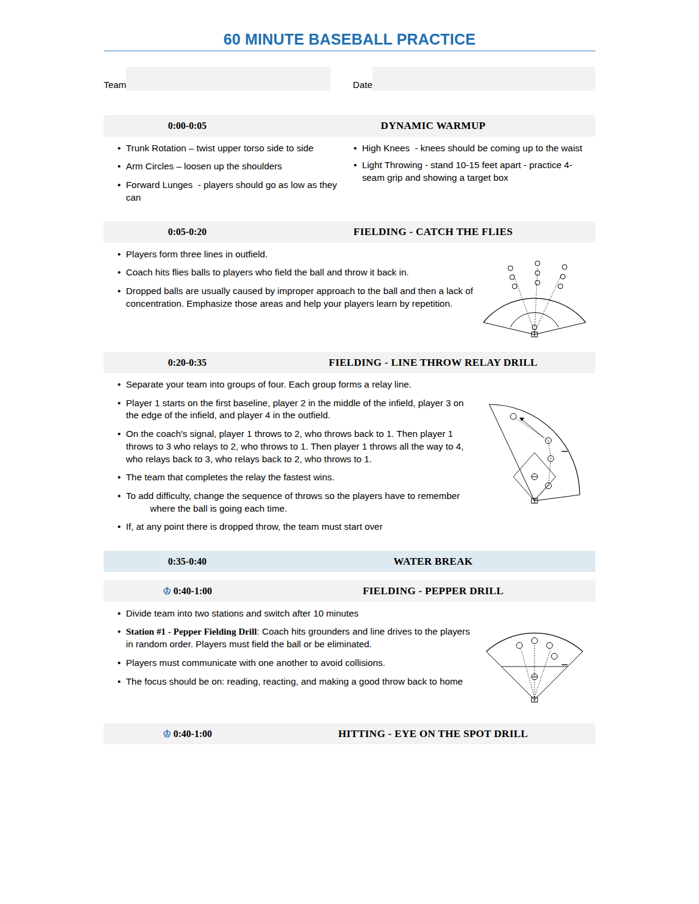60 MINUTE BASEBALL PRACTICE
| Team | | | Date | |
0:00-0:05
DYNAMIC WARMUP
| Trunk Rotation – twist upper torso side to side Arm Circles – loosen up the shoulders Forward Lunges - players should go as low as they can | High Knees - knees should be coming up to the waist Light Throwing - stand 10-15 feet apart - practice 4-seam grip and showing a target box |
0:05-0:20
FIELDING - CATCH THE FLIES
| Players form three lines in outfield. Coach hits flies balls to players who field the ball and throw it back in. Dropped balls are usually caused by improper approach to the ball and then a lack of concentration. Emphasize those areas and help your players learn by repetition. | |
0:20-0:35
FIELDING - LINE THROW RELAY DRILL
| Separate your team into groups of four. Each group forms a relay line. Player 1 starts on the first baseline, player 2 in the middle of the infield, player 3 on the edge of the infield, and player 4 in the outfield. On the coach's signal, player 1 throws to 2, who throws back to 1. Then player 1 throws to 3 who relays to 2, who throws to 1. Then player 1 throws all the way to 4, who relays back to 3, who relays back to 2, who throws to 1. The team that completes the relay the fastest wins. To add difficulty, change the sequence of throws so the players have to remember where the ball is going each time. If, at any point there is dropped throw, the team must start over | |
0:35-0:40
WATER BREAK
♔0:40-1:00
FIELDING - PEPPER DRILL
| Divide team into two stations and switch after 10 minutes Station #1 - Pepper Fielding Drill : Coach hits grounders and line drives to the players in random order. Players must field the ball or be eliminated. Players must communicate with one another to avoid collisions. The focus should be on: reading, reacting, and making a good throw back to home | |
♔0:40-1:00
HITTING - EYE ON THE SPOT DRILL